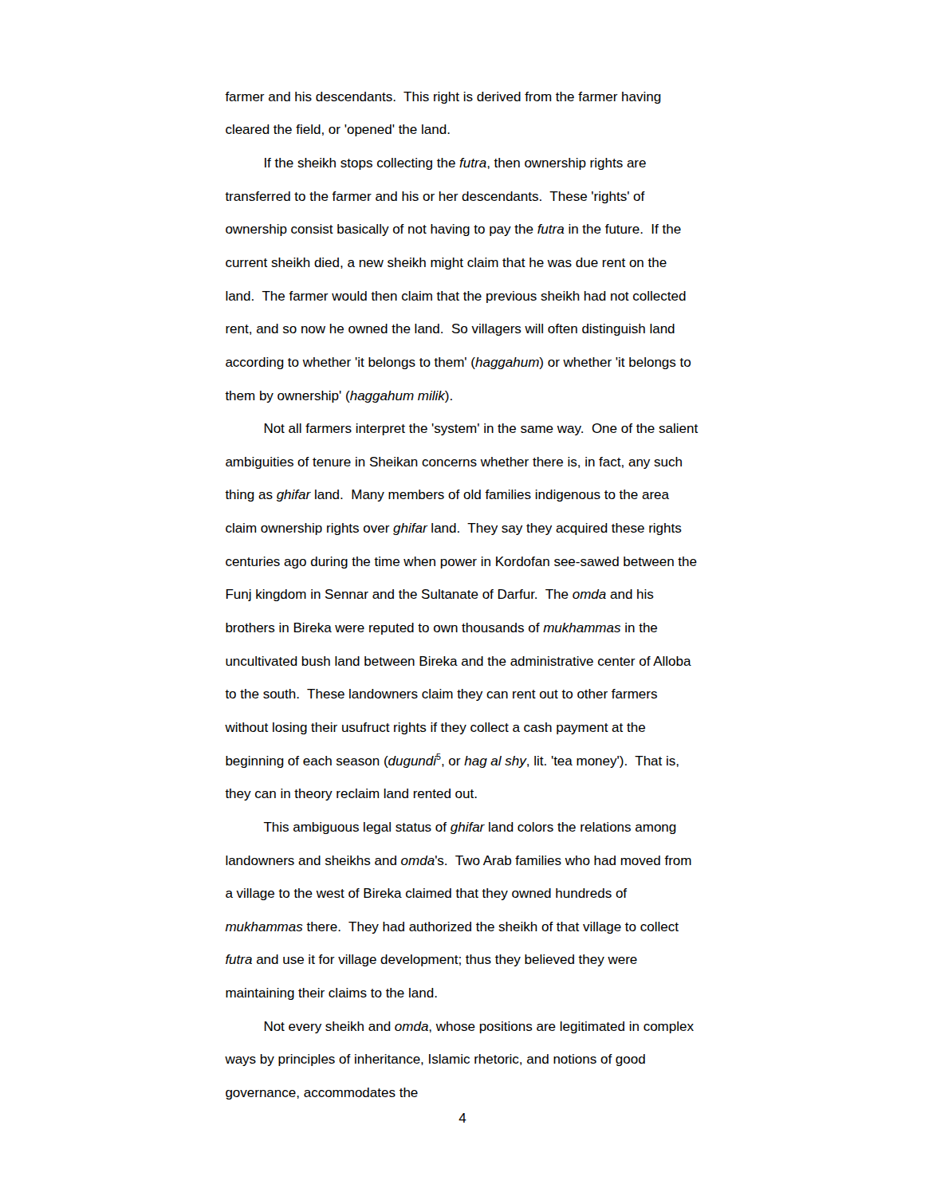farmer and his descendants. This right is derived from the farmer having cleared the field, or 'opened' the land.
If the sheikh stops collecting the futra, then ownership rights are transferred to the farmer and his or her descendants. These 'rights' of ownership consist basically of not having to pay the futra in the future. If the current sheikh died, a new sheikh might claim that he was due rent on the land. The farmer would then claim that the previous sheikh had not collected rent, and so now he owned the land. So villagers will often distinguish land according to whether 'it belongs to them' (haggahum) or whether 'it belongs to them by ownership' (haggahum milik).
Not all farmers interpret the 'system' in the same way. One of the salient ambiguities of tenure in Sheikan concerns whether there is, in fact, any such thing as ghifar land. Many members of old families indigenous to the area claim ownership rights over ghifar land. They say they acquired these rights centuries ago during the time when power in Kordofan see-sawed between the Funj kingdom in Sennar and the Sultanate of Darfur. The omda and his brothers in Bireka were reputed to own thousands of mukhammas in the uncultivated bush land between Bireka and the administrative center of Alloba to the south. These landowners claim they can rent out to other farmers without losing their usufruct rights if they collect a cash payment at the beginning of each season (dugundi5, or hag al shy, lit. 'tea money'). That is, they can in theory reclaim land rented out.
This ambiguous legal status of ghifar land colors the relations among landowners and sheikhs and omda's. Two Arab families who had moved from a village to the west of Bireka claimed that they owned hundreds of mukhammas there. They had authorized the sheikh of that village to collect futra and use it for village development; thus they believed they were maintaining their claims to the land.
Not every sheikh and omda, whose positions are legitimated in complex ways by principles of inheritance, Islamic rhetoric, and notions of good governance, accommodates the
4